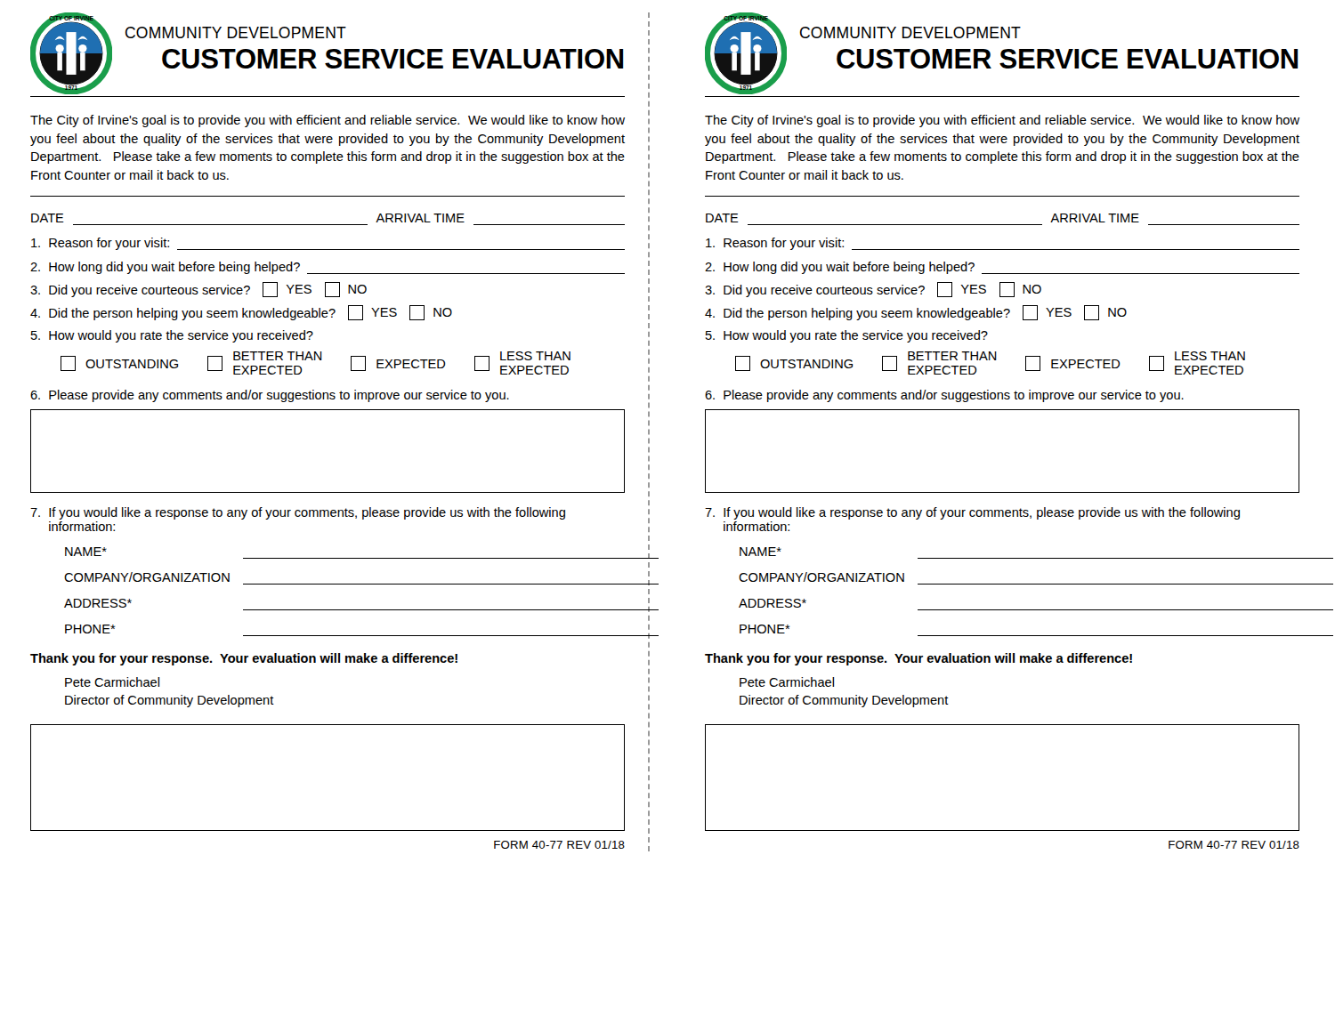CITY OF IRVINE 1971
COMMUNITY DEVELOPMENT
CUSTOMER SERVICE EVALUATION
The City of Irvine's goal is to provide you with efficient and reliable service. We would like to know how you feel about the quality of the services that were provided to you by the Community Development Department. Please take a few moments to complete this form and drop it in the suggestion box at the Front Counter or mail it back to us.
DATE ARRIVAL TIME
1. Reason for your visit:
2. How long did you wait before being helped?
3. Did you receive courteous service? YES NO
4. Did the person helping you seem knowledgeable? YES NO
5. How would you rate the service you received?
OUTSTANDING BETTER THAN
EXPECTED EXPECTED LESS THAN
EXPECTED
6. Please provide any comments and/or suggestions to improve our service to you.
7. If you would like a response to any of your comments, please provide us with the following information:
| NAME* | |
| COMPANY/ORGANIZATION | |
| ADDRESS* | |
| PHONE* | |
Thank you for your response. Your evaluation will make a difference!
Pete Carmichael
Director of Community Development
FORM 40-77 REV 01/18
CITY OF IRVINE 1971
COMMUNITY DEVELOPMENT
CUSTOMER SERVICE EVALUATION
The City of Irvine's goal is to provide you with efficient and reliable service. We would like to know how you feel about the quality of the services that were provided to you by the Community Development Department. Please take a few moments to complete this form and drop it in the suggestion box at the Front Counter or mail it back to us.
DATE ARRIVAL TIME
1. Reason for your visit:
2. How long did you wait before being helped?
3. Did you receive courteous service? YES NO
4. Did the person helping you seem knowledgeable? YES NO
5. How would you rate the service you received?
OUTSTANDING BETTER THAN
EXPECTED EXPECTED LESS THAN
EXPECTED
6. Please provide any comments and/or suggestions to improve our service to you.
7. If you would like a response to any of your comments, please provide us with the following information:
| NAME* | |
| COMPANY/ORGANIZATION | |
| ADDRESS* | |
| PHONE* | |
Thank you for your response. Your evaluation will make a difference!
Pete Carmichael
Director of Community Development
FORM 40-77 REV 01/18